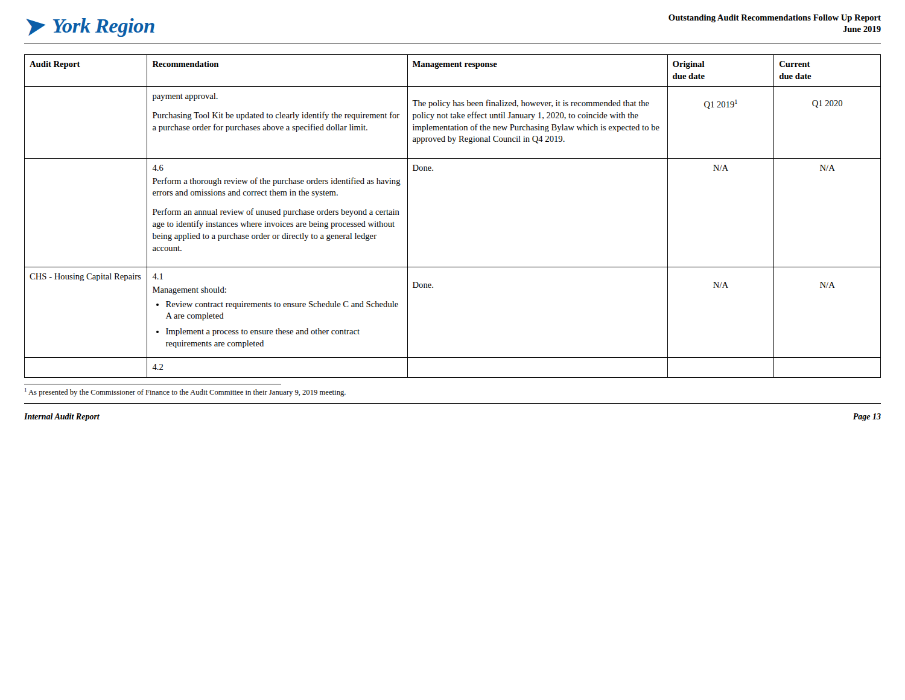➤ York Region
Outstanding Audit Recommendations Follow Up Report
June 2019
| Audit Report | Recommendation | Management response | Original due date | Current due date |
| --- | --- | --- | --- | --- |
| | payment approval. Purchasing Tool Kit be updated to clearly identify the requirement for a purchase order for purchases above a specified dollar limit. | The policy has been finalized, however, it is recommended that the policy not take effect until January 1, 2020, to coincide with the implementation of the new Purchasing Bylaw which is expected to be approved by Regional Council in Q4 2019. | Q1 2019 1 | Q1 2020 |
| | 4.6 Perform a thorough review of the purchase orders identified as having errors and omissions and correct them in the system. Perform an annual review of unused purchase orders beyond a certain age to identify instances where invoices are being processed without being applied to a purchase order or directly to a general ledger account. | Done. | N/A | N/A |
| CHS - Housing Capital Repairs | 4.1 Management should: Review contract requirements to ensure Schedule C and Schedule A are completed Implement a process to ensure these and other contract requirements are completed | Done. | N/A | N/A |
| | 4.2 | | | |
1 As presented by the Commissioner of Finance to the Audit Committee in their January 9, 2019 meeting.
Internal Audit Report Page 13